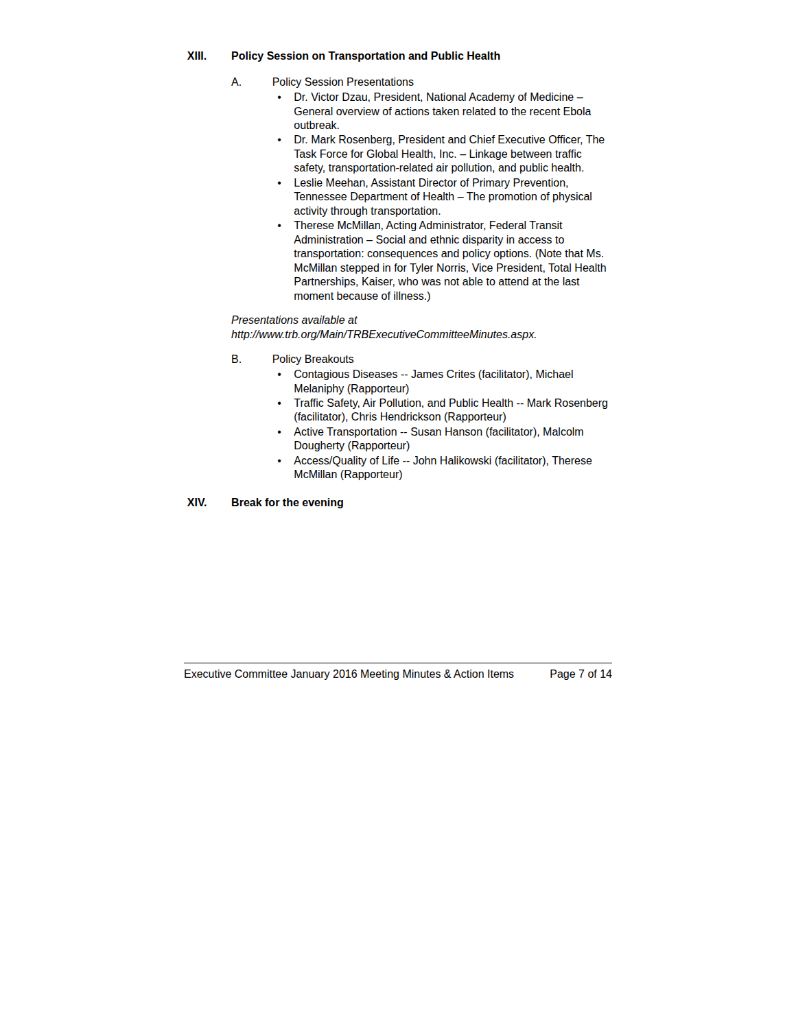XIII.
Policy Session on Transportation and Public Health
A.
Policy Session Presentations
Dr. Victor Dzau, President, National Academy of Medicine – General overview of actions taken related to the recent Ebola outbreak.
Dr. Mark Rosenberg, President and Chief Executive Officer, The Task Force for Global Health, Inc. – Linkage between traffic safety, transportation-related air pollution, and public health.
Leslie Meehan, Assistant Director of Primary Prevention, Tennessee Department of Health – The promotion of physical activity through transportation.
Therese McMillan, Acting Administrator, Federal Transit Administration – Social and ethnic disparity in access to transportation: consequences and policy options. (Note that Ms. McMillan stepped in for Tyler Norris, Vice President, Total Health Partnerships, Kaiser, who was not able to attend at the last moment because of illness.)
Presentations available at http://www.trb.org/Main/TRBExecutiveCommitteeMinutes.aspx.
B.
Policy Breakouts
Contagious Diseases -- James Crites (facilitator), Michael Melaniphy (Rapporteur)
Traffic Safety, Air Pollution, and Public Health -- Mark Rosenberg (facilitator), Chris Hendrickson (Rapporteur)
Active Transportation -- Susan Hanson (facilitator), Malcolm Dougherty (Rapporteur)
Access/Quality of Life -- John Halikowski (facilitator), Therese McMillan (Rapporteur)
XIV.
Break for the evening
Executive Committee January 2016 Meeting Minutes & Action Items
Page 7 of 14